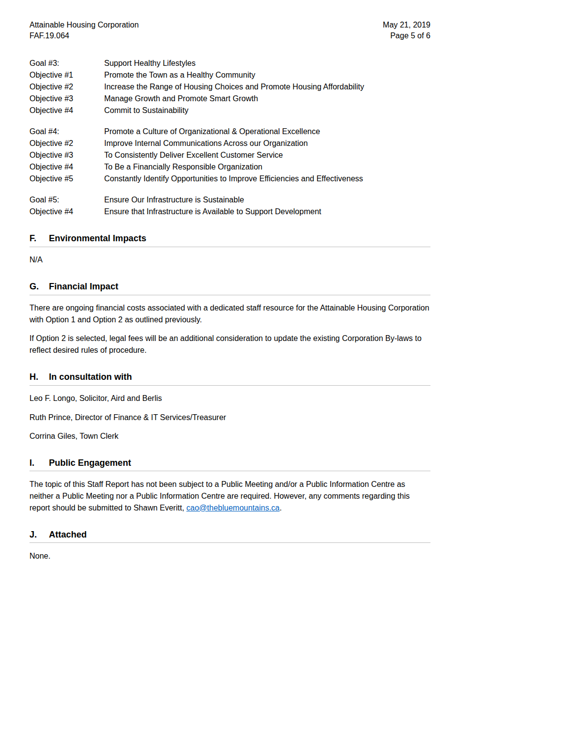Attainable Housing Corporation
FAF.19.064
May 21, 2019
Page 5 of 6
Goal #3: Support Healthy Lifestyles
Objective #1 Promote the Town as a Healthy Community
Objective #2 Increase the Range of Housing Choices and Promote Housing Affordability
Objective #3 Manage Growth and Promote Smart Growth
Objective #4 Commit to Sustainability
Goal #4: Promote a Culture of Organizational & Operational Excellence
Objective #2 Improve Internal Communications Across our Organization
Objective #3 To Consistently Deliver Excellent Customer Service
Objective #4 To Be a Financially Responsible Organization
Objective #5 Constantly Identify Opportunities to Improve Efficiencies and Effectiveness
Goal #5: Ensure Our Infrastructure is Sustainable
Objective #4 Ensure that Infrastructure is Available to Support Development
F. Environmental Impacts
N/A
G. Financial Impact
There are ongoing financial costs associated with a dedicated staff resource for the Attainable Housing Corporation with Option 1 and Option 2 as outlined previously.
If Option 2 is selected, legal fees will be an additional consideration to update the existing Corporation By-laws to reflect desired rules of procedure.
H. In consultation with
Leo F. Longo, Solicitor, Aird and Berlis
Ruth Prince, Director of Finance & IT Services/Treasurer
Corrina Giles, Town Clerk
I. Public Engagement
The topic of this Staff Report has not been subject to a Public Meeting and/or a Public Information Centre as neither a Public Meeting nor a Public Information Centre are required. However, any comments regarding this report should be submitted to Shawn Everitt, cao@thebluemountains.ca.
J. Attached
None.